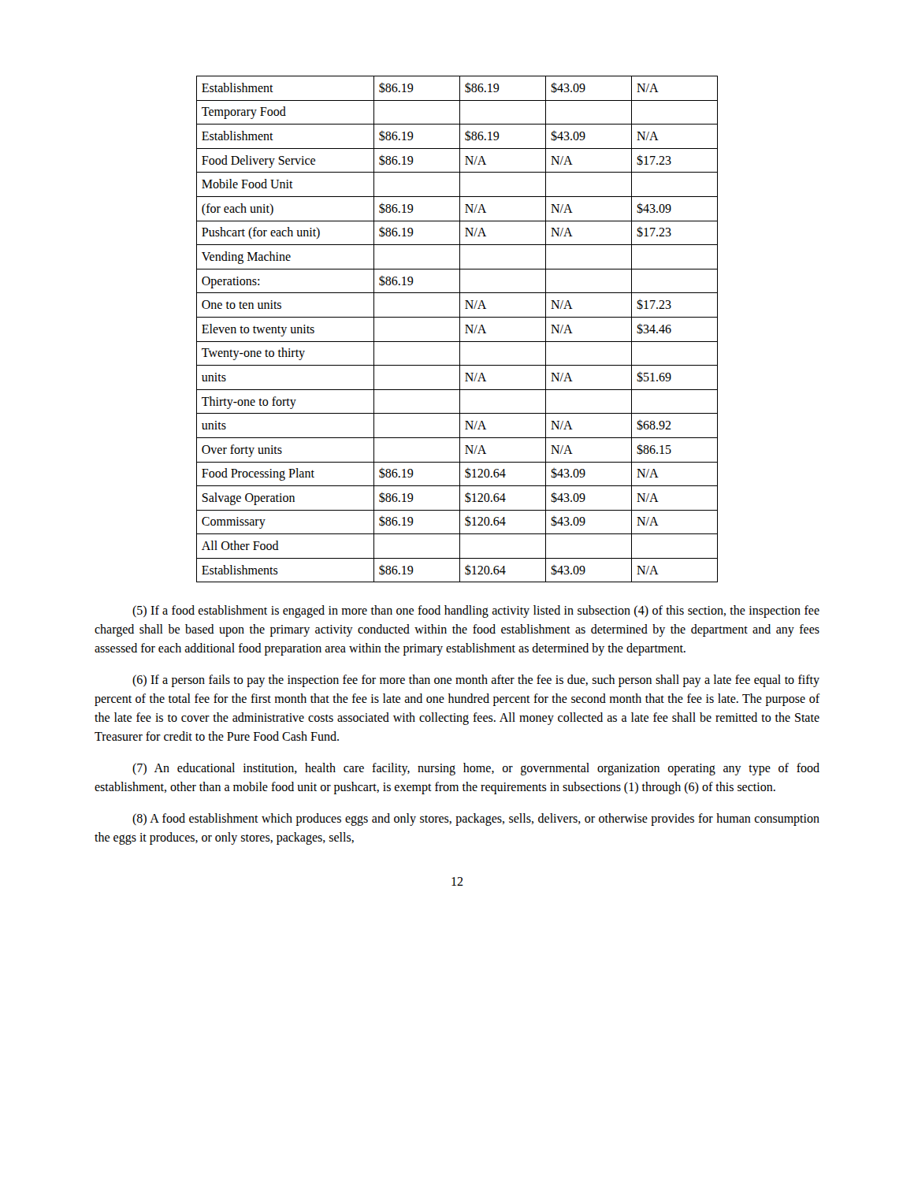| Establishment | $86.19 | $86.19 | $43.09 | N/A |
| Temporary Food | | | | |
| Establishment | $86.19 | $86.19 | $43.09 | N/A |
| Food Delivery Service | $86.19 | N/A | N/A | $17.23 |
| Mobile Food Unit | | | | |
| (for each unit) | $86.19 | N/A | N/A | $43.09 |
| Pushcart (for each unit) | $86.19 | N/A | N/A | $17.23 |
| Vending Machine | | | | |
| Operations: | $86.19 | | | |
| One to ten units | | N/A | N/A | $17.23 |
| Eleven to twenty units | | N/A | N/A | $34.46 |
| Twenty-one to thirty | | | | |
| units | | N/A | N/A | $51.69 |
| Thirty-one to forty | | | | |
| units | | N/A | N/A | $68.92 |
| Over forty units | | N/A | N/A | $86.15 |
| Food Processing Plant | $86.19 | $120.64 | $43.09 | N/A |
| Salvage Operation | $86.19 | $120.64 | $43.09 | N/A |
| Commissary | $86.19 | $120.64 | $43.09 | N/A |
| All Other Food | | | | |
| Establishments | $86.19 | $120.64 | $43.09 | N/A |
(5) If a food establishment is engaged in more than one food handling activity listed in subsection (4) of this section, the inspection fee charged shall be based upon the primary activity conducted within the food establishment as determined by the department and any fees assessed for each additional food preparation area within the primary establishment as determined by the department.
(6) If a person fails to pay the inspection fee for more than one month after the fee is due, such person shall pay a late fee equal to fifty percent of the total fee for the first month that the fee is late and one hundred percent for the second month that the fee is late. The purpose of the late fee is to cover the administrative costs associated with collecting fees. All money collected as a late fee shall be remitted to the State Treasurer for credit to the Pure Food Cash Fund.
(7) An educational institution, health care facility, nursing home, or governmental organization operating any type of food establishment, other than a mobile food unit or pushcart, is exempt from the requirements in subsections (1) through (6) of this section.
(8) A food establishment which produces eggs and only stores, packages, sells, delivers, or otherwise provides for human consumption the eggs it produces, or only stores, packages, sells,
12